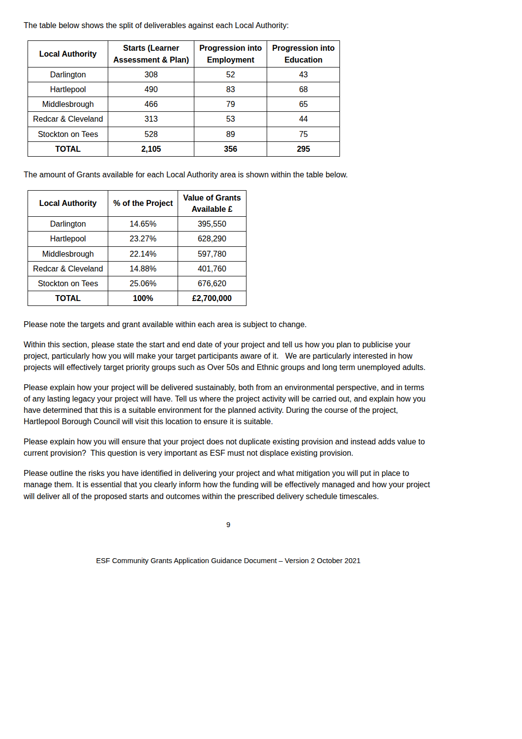The table below shows the split of deliverables against each Local Authority:
| Local Authority | Starts (Learner Assessment & Plan) | Progression into Employment | Progression into Education |
| --- | --- | --- | --- |
| Darlington | 308 | 52 | 43 |
| Hartlepool | 490 | 83 | 68 |
| Middlesbrough | 466 | 79 | 65 |
| Redcar & Cleveland | 313 | 53 | 44 |
| Stockton on Tees | 528 | 89 | 75 |
| TOTAL | 2,105 | 356 | 295 |
The amount of Grants available for each Local Authority area is shown within the table below.
| Local Authority | % of the Project | Value of Grants Available £ |
| --- | --- | --- |
| Darlington | 14.65% | 395,550 |
| Hartlepool | 23.27% | 628,290 |
| Middlesbrough | 22.14% | 597,780 |
| Redcar & Cleveland | 14.88% | 401,760 |
| Stockton on Tees | 25.06% | 676,620 |
| TOTAL | 100% | £2,700,000 |
Please note the targets and grant available within each area is subject to change.
Within this section, please state the start and end date of your project and tell us how you plan to publicise your project, particularly how you will make your target participants aware of it. We are particularly interested in how projects will effectively target priority groups such as Over 50s and Ethnic groups and long term unemployed adults.
Please explain how your project will be delivered sustainably, both from an environmental perspective, and in terms of any lasting legacy your project will have. Tell us where the project activity will be carried out, and explain how you have determined that this is a suitable environment for the planned activity. During the course of the project, Hartlepool Borough Council will visit this location to ensure it is suitable.
Please explain how you will ensure that your project does not duplicate existing provision and instead adds value to current provision? This question is very important as ESF must not displace existing provision.
Please outline the risks you have identified in delivering your project and what mitigation you will put in place to manage them. It is essential that you clearly inform how the funding will be effectively managed and how your project will deliver all of the proposed starts and outcomes within the prescribed delivery schedule timescales.
9
ESF Community Grants Application Guidance Document – Version 2 October 2021